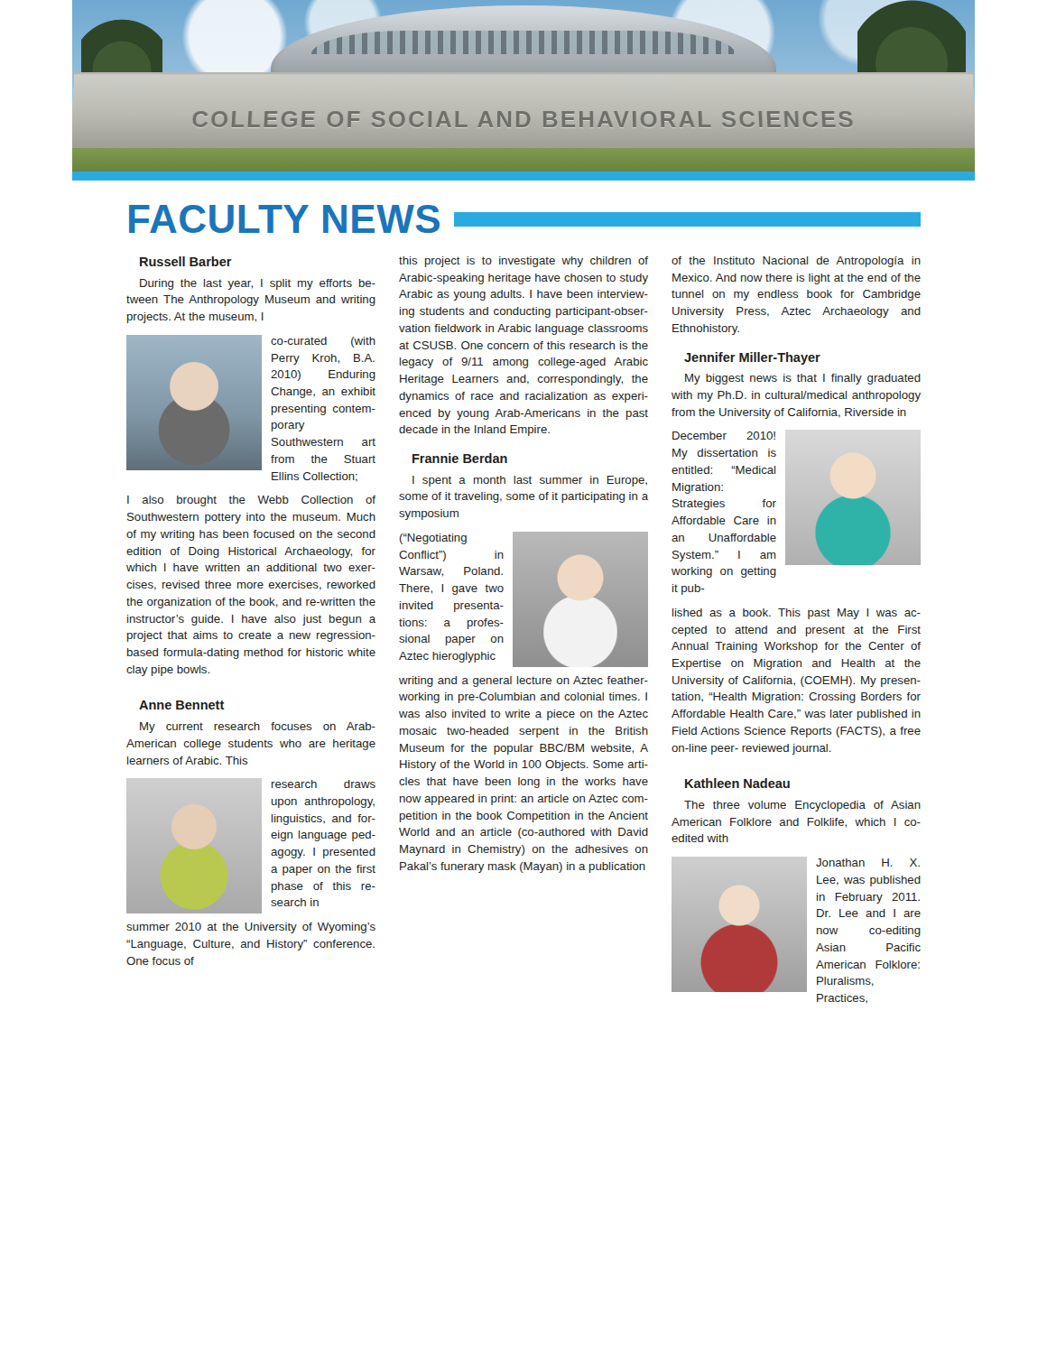COLLEGE OF SOCIAL AND BEHAVIORAL SCIENCES
FACULTY NEWS
Russell Barber
During the last year, I split my efforts between The Anthropology Museum and writing projects. At the museum, I
co-curated (with Perry Kroh, B.A. 2010) Enduring Change, an exhibit presenting contemporary Southwestern art from the Stuart Ellins Collection;
I also brought the Webb Collection of Southwestern pottery into the museum. Much of my writing has been focused on the second edition of Doing Historical Archaeology, for which I have written an additional two exercises, revised three more exercises, reworked the organization of the book, and re-written the instructor’s guide. I have also just begun a project that aims to create a new regression-based formula-dating method for historic white clay pipe bowls.
Anne Bennett
My current research focuses on Arab-American college students who are heritage learners of Arabic. This
research draws upon anthropology, linguistics, and foreign language pedagogy. I presented a paper on the first phase of this research in
summer 2010 at the University of Wyoming’s “Language, Culture, and History” conference. One focus of
this project is to investigate why children of Arabic-speaking heritage have chosen to study Arabic as young adults. I have been interviewing students and conducting participant-observation fieldwork in Arabic language classrooms at CSUSB. One concern of this research is the legacy of 9/11 among college-aged Arabic Heritage Learners and, correspondingly, the dynamics of race and racialization as experienced by young Arab-Americans in the past decade in the Inland Empire.
Frannie Berdan
I spent a month last summer in Europe, some of it traveling, some of it participating in a symposium
(“Negotiating Conflict”) in Warsaw, Poland. There, I gave two invited presentations: a professional paper on Aztec hieroglyphic
writing and a general lecture on Aztec featherworking in pre-Columbian and colonial times. I was also invited to write a piece on the Aztec mosaic two-headed serpent in the British Museum for the popular BBC/BM website, A History of the World in 100 Objects. Some articles that have been long in the works have now appeared in print: an article on Aztec competition in the book Competition in the Ancient World and an article (co-authored with David Maynard in Chemistry) on the adhesives on Pakal’s funerary mask (Mayan) in a publication
of the Instituto Nacional de Antropología in Mexico. And now there is light at the end of the tunnel on my endless book for Cambridge University Press, Aztec Archaeology and Ethnohistory.
Jennifer Miller-Thayer
My biggest news is that I finally graduated with my Ph.D. in cultural/medical anthropology from the University of California, Riverside in
December 2010! My dissertation is entitled: “Medical Migration: Strategies for Affordable Care in an Unaffordable System.” I am working on getting it pub-
lished as a book. This past May I was accepted to attend and present at the First Annual Training Workshop for the Center of Expertise on Migration and Health at the University of California, (COEMH). My presentation, “Health Migration: Crossing Borders for Affordable Health Care,” was later published in Field Actions Science Reports (FACTS), a free on-line peer- reviewed journal.
Kathleen Nadeau
The three volume Encyclopedia of Asian American Folklore and Folklife, which I co-edited with
Jonathan H. X. Lee, was published in February 2011. Dr. Lee and I are now co-editing Asian Pacific American Folklore: Pluralisms, Practices,